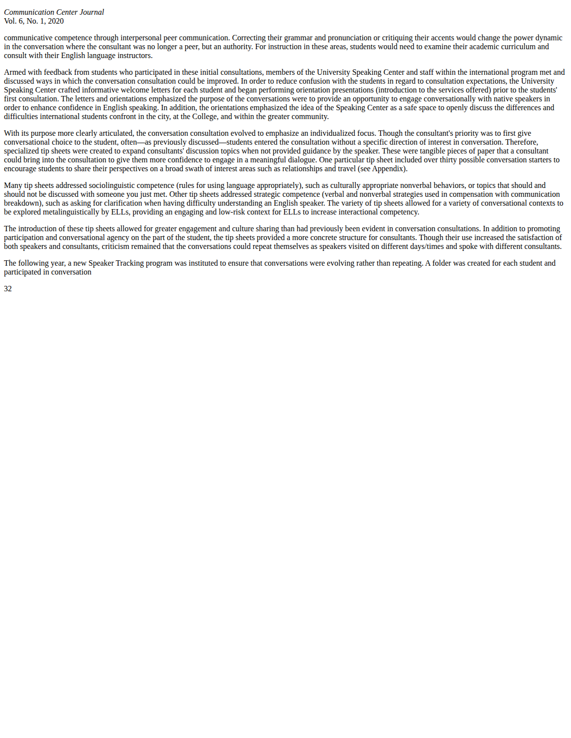Communication Center Journal
Vol. 6, No. 1, 2020
communicative competence through interpersonal peer communication. Correcting their grammar and pronunciation or critiquing their accents would change the power dynamic in the conversation where the consultant was no longer a peer, but an authority. For instruction in these areas, students would need to examine their academic curriculum and consult with their English language instructors.
Armed with feedback from students who participated in these initial consultations, members of the University Speaking Center and staff within the international program met and discussed ways in which the conversation consultation could be improved. In order to reduce confusion with the students in regard to consultation expectations, the University Speaking Center crafted informative welcome letters for each student and began performing orientation presentations (introduction to the services offered) prior to the students' first consultation. The letters and orientations emphasized the purpose of the conversations were to provide an opportunity to engage conversationally with native speakers in order to enhance confidence in English speaking. In addition, the orientations emphasized the idea of the Speaking Center as a safe space to openly discuss the differences and difficulties international students confront in the city, at the College, and within the greater community.
With its purpose more clearly articulated, the conversation consultation evolved to emphasize an individualized focus. Though the consultant's priority was to first give conversational choice to the student, often—as previously discussed—students entered the consultation without a specific direction of interest in conversation. Therefore, specialized tip sheets were created to expand consultants' discussion topics when not provided guidance by the speaker. These were tangible pieces of paper that a consultant could bring into the consultation to give them more confidence to engage in a meaningful dialogue. One particular tip sheet included over thirty possible conversation starters to encourage students to share their perspectives on a broad swath of interest areas such as relationships and travel (see Appendix).
Many tip sheets addressed sociolinguistic competence (rules for using language appropriately), such as culturally appropriate nonverbal behaviors, or topics that should and should not be discussed with someone you just met. Other tip sheets addressed strategic competence (verbal and nonverbal strategies used in compensation with communication breakdown), such as asking for clarification when having difficulty understanding an English speaker. The variety of tip sheets allowed for a variety of conversational contexts to be explored metalinguistically by ELLs, providing an engaging and low-risk context for ELLs to increase interactional competency.
The introduction of these tip sheets allowed for greater engagement and culture sharing than had previously been evident in conversation consultations. In addition to promoting participation and conversational agency on the part of the student, the tip sheets provided a more concrete structure for consultants. Though their use increased the satisfaction of both speakers and consultants, criticism remained that the conversations could repeat themselves as speakers visited on different days/times and spoke with different consultants.
The following year, a new Speaker Tracking program was instituted to ensure that conversations were evolving rather than repeating. A folder was created for each student and participated in conversation
32